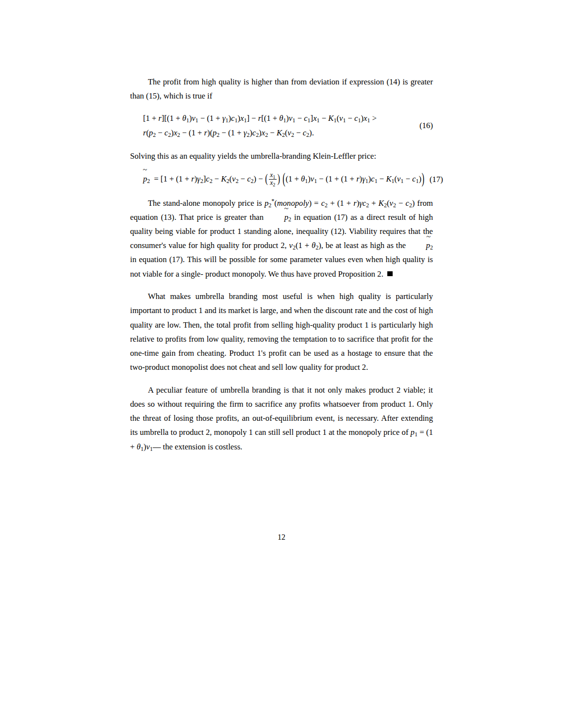The profit from high quality is higher than from deviation if expression (14) is greater than (15), which is true if
[1 + r][(1 + θ1)v1 − (1 + γ1)c1)x1] − r[(1 + θ1)v1 − c1]x1 − K1(v1 − c1)x1 > r(p2 − c2)x2 − (1 + r)(p2 − (1 + γ2)c2)x2 − K2(v2 − c2).
(16)
Solving this as an equality yields the umbrella-branding Klein-Leffler price:
p2 = [1 + (1 + r)γ2]c2 − K2(v2 − c2) − (x1 x2) ((1 + θ1)v1 − (1 + (1 + r)γ1)c1 − K1(v1 − c1))
(17)
The stand-alone monopoly price is p2*(monopoly) = c2 + (1 + r)γc2 + K2(v2 − c2) from equation (13). That price is greater than p2 in equation (17) as a direct result of high quality being viable for product 1 standing alone, inequality (12). Viability requires that the consumer's value for high quality for product 2, v2(1 + θ2), be at least as high as the p2 in equation (17). This will be possible for some parameter values even when high quality is not viable for a single- product monopoly. We thus have proved Proposition 2.
What makes umbrella branding most useful is when high quality is particularly important to product 1 and its market is large, and when the discount rate and the cost of high quality are low. Then, the total profit from selling high-quality product 1 is particularly high relative to profits from low quality, removing the temptation to to sacrifice that profit for the one-time gain from cheating. Product 1's profit can be used as a hostage to ensure that the two-product monopolist does not cheat and sell low quality for product 2.
A peculiar feature of umbrella branding is that it not only makes product 2 viable; it does so without requiring the firm to sacrifice any profits whatsoever from product 1. Only the threat of losing those profits, an out-of-equilibrium event, is necessary. After extending its umbrella to product 2, monopoly 1 can still sell product 1 at the monopoly price of p1 = (1 + θ1)v1— the extension is costless.
12